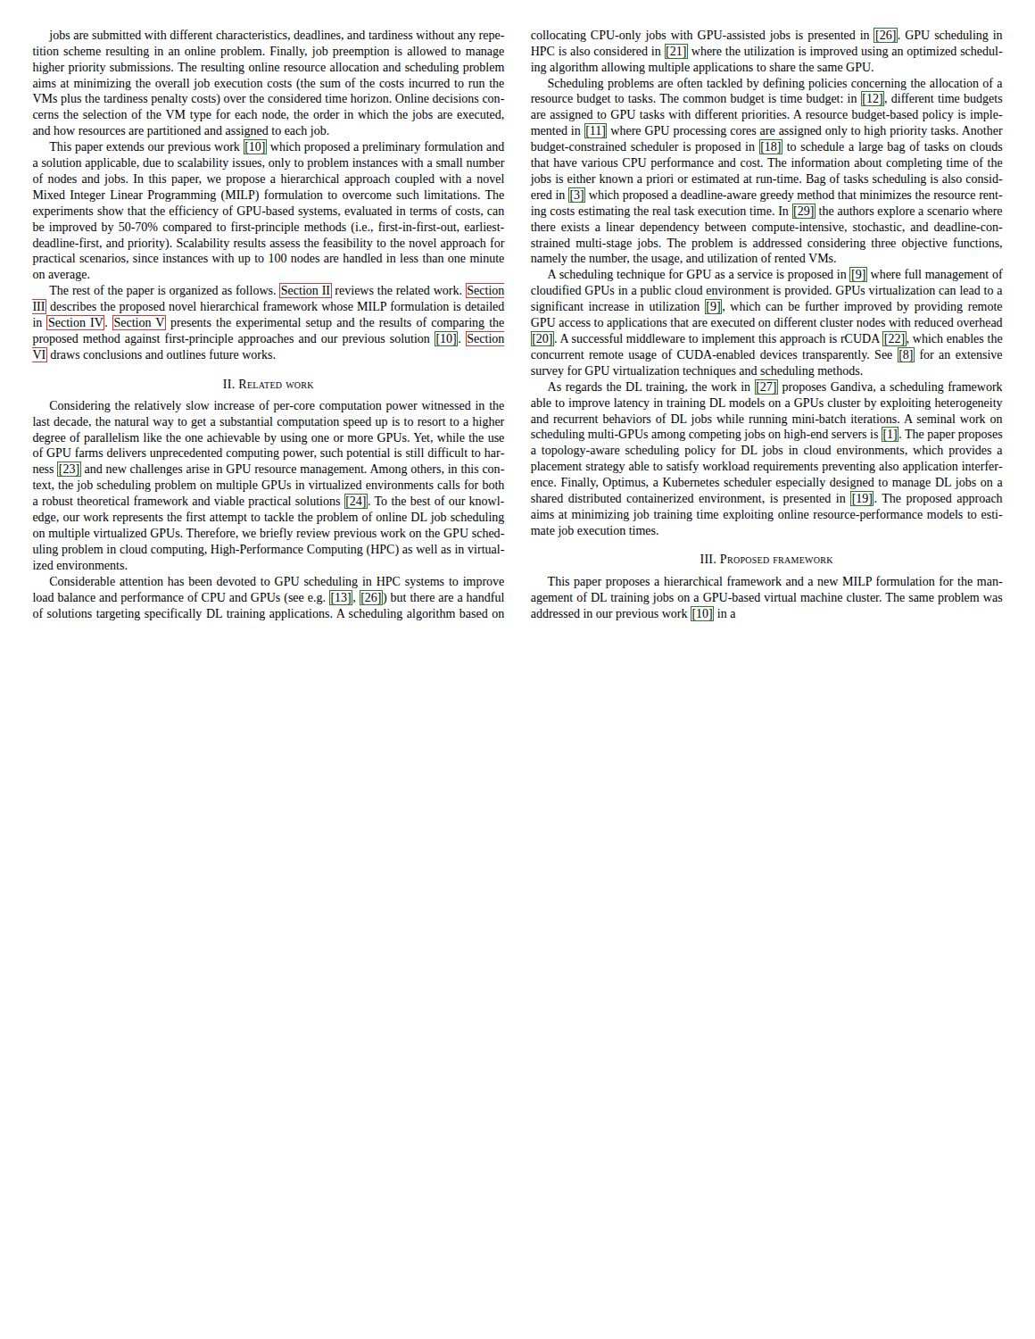jobs are submitted with different characteristics, deadlines, and tardiness without any repetition scheme resulting in an online problem. Finally, job preemption is allowed to manage higher priority submissions. The resulting online resource allocation and scheduling problem aims at minimizing the overall job execution costs (the sum of the costs incurred to run the VMs plus the tardiness penalty costs) over the considered time horizon. Online decisions concerns the selection of the VM type for each node, the order in which the jobs are executed, and how resources are partitioned and assigned to each job.
This paper extends our previous work [10] which proposed a preliminary formulation and a solution applicable, due to scalability issues, only to problem instances with a small number of nodes and jobs. In this paper, we propose a hierarchical approach coupled with a novel Mixed Integer Linear Programming (MILP) formulation to overcome such limitations. The experiments show that the efficiency of GPU-based systems, evaluated in terms of costs, can be improved by 50-70% compared to first-principle methods (i.e., first-in-first-out, earliest-deadline-first, and priority). Scalability results assess the feasibility to the novel approach for practical scenarios, since instances with up to 100 nodes are handled in less than one minute on average.
The rest of the paper is organized as follows. Section II reviews the related work. Section III describes the proposed novel hierarchical framework whose MILP formulation is detailed in Section IV. Section V presents the experimental setup and the results of comparing the proposed method against first-principle approaches and our previous solution [10]. Section VI draws conclusions and outlines future works.
II. Related work
Considering the relatively slow increase of per-core computation power witnessed in the last decade, the natural way to get a substantial computation speed up is to resort to a higher degree of parallelism like the one achievable by using one or more GPUs. Yet, while the use of GPU farms delivers unprecedented computing power, such potential is still difficult to harness [23] and new challenges arise in GPU resource management. Among others, in this context, the job scheduling problem on multiple GPUs in virtualized environments calls for both a robust theoretical framework and viable practical solutions [24]. To the best of our knowledge, our work represents the first attempt to tackle the problem of online DL job scheduling on multiple virtualized GPUs. Therefore, we briefly review previous work on the GPU scheduling problem in cloud computing, High-Performance Computing (HPC) as well as in virtualized environments.
Considerable attention has been devoted to GPU scheduling in HPC systems to improve load balance and performance of CPU and GPUs (see e.g. [13], [26]) but there are a handful of solutions targeting specifically DL training applications. A scheduling algorithm based on collocating CPU-only jobs with GPU-assisted jobs is presented in [26]. GPU scheduling in HPC is also considered in [21] where the utilization is improved using an optimized scheduling algorithm allowing multiple applications to share the same GPU.
Scheduling problems are often tackled by defining policies concerning the allocation of a resource budget to tasks. The common budget is time budget: in [12], different time budgets are assigned to GPU tasks with different priorities. A resource budget-based policy is implemented in [11] where GPU processing cores are assigned only to high priority tasks. Another budget-constrained scheduler is proposed in [18] to schedule a large bag of tasks on clouds that have various CPU performance and cost. The information about completing time of the jobs is either known a priori or estimated at run-time. Bag of tasks scheduling is also considered in [3] which proposed a deadline-aware greedy method that minimizes the resource renting costs estimating the real task execution time. In [29] the authors explore a scenario where there exists a linear dependency between compute-intensive, stochastic, and deadline-constrained multi-stage jobs. The problem is addressed considering three objective functions, namely the number, the usage, and utilization of rented VMs.
A scheduling technique for GPU as a service is proposed in [9] where full management of cloudified GPUs in a public cloud environment is provided. GPUs virtualization can lead to a significant increase in utilization [9], which can be further improved by providing remote GPU access to applications that are executed on different cluster nodes with reduced overhead [20]. A successful middleware to implement this approach is rCUDA [22], which enables the concurrent remote usage of CUDA-enabled devices transparently. See [8] for an extensive survey for GPU virtualization techniques and scheduling methods.
As regards the DL training, the work in [27] proposes Gandiva, a scheduling framework able to improve latency in training DL models on a GPUs cluster by exploiting heterogeneity and recurrent behaviors of DL jobs while running mini-batch iterations. A seminal work on scheduling multi-GPUs among competing jobs on high-end servers is [1]. The paper proposes a topology-aware scheduling policy for DL jobs in cloud environments, which provides a placement strategy able to satisfy workload requirements preventing also application interference. Finally, Optimus, a Kubernetes scheduler especially designed to manage DL jobs on a shared distributed containerized environment, is presented in [19]. The proposed approach aims at minimizing job training time exploiting online resource-performance models to estimate job execution times.
III. Proposed framework
This paper proposes a hierarchical framework and a new MILP formulation for the management of DL training jobs on a GPU-based virtual machine cluster. The same problem was addressed in our previous work [10] in a